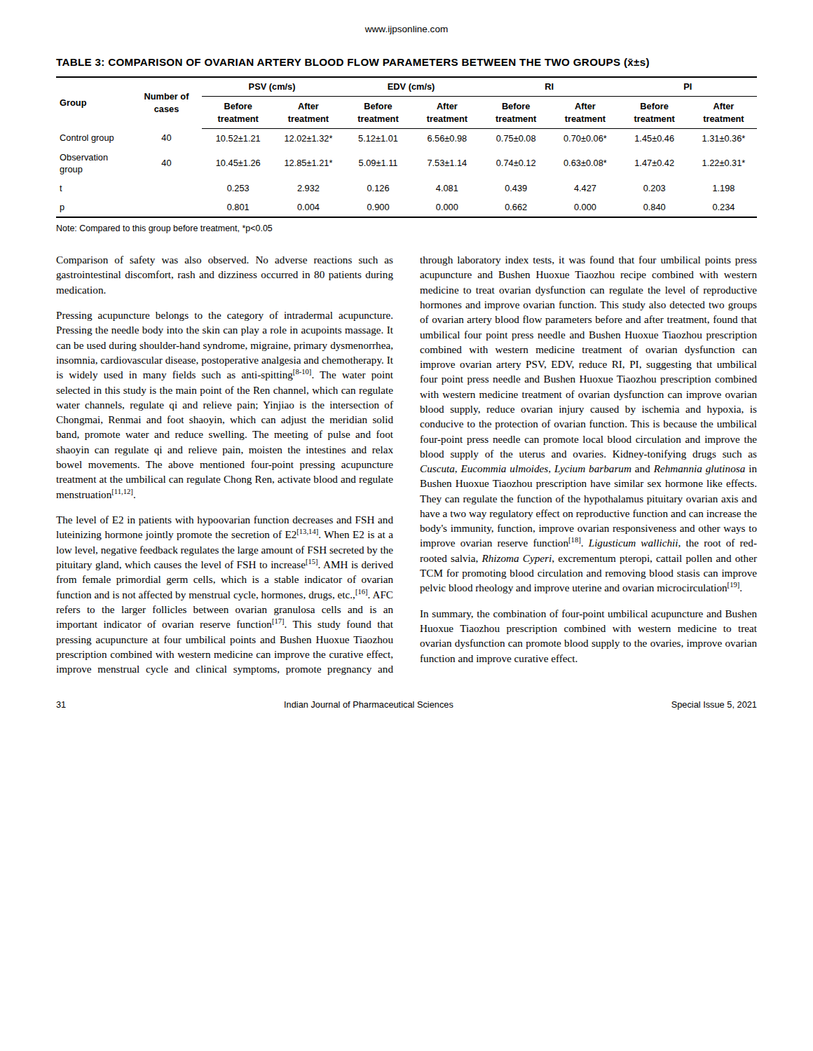www.ijpsonline.com
TABLE 3: COMPARISON OF OVARIAN ARTERY BLOOD FLOW PARAMETERS BETWEEN THE TWO GROUPS (x̄±s)
| Group | Number of cases | PSV (cm/s) | EDV (cm/s) | RI | PI |
| --- | --- | --- | --- | --- | --- |
| Before treatment | After treatment | Before treatment | After treatment | Before treatment | After treatment | Before treatment | After treatment |
| Control group | 40 | 10.52±1.21 | 12.02±1.32* | 5.12±1.01 | 6.56±0.98 | 0.75±0.08 | 0.70±0.06* | 1.45±0.46 | 1.31±0.36* |
| Observation group | 40 | 10.45±1.26 | 12.85±1.21* | 5.09±1.11 | 7.53±1.14 | 0.74±0.12 | 0.63±0.08* | 1.47±0.42 | 1.22±0.31* |
| t | | 0.253 | 2.932 | 0.126 | 4.081 | 0.439 | 4.427 | 0.203 | 1.198 |
| p | | 0.801 | 0.004 | 0.900 | 0.000 | 0.662 | 0.000 | 0.840 | 0.234 |
Note: Compared to this group before treatment, *p<0.05
Comparison of safety was also observed. No adverse reactions such as gastrointestinal discomfort, rash and dizziness occurred in 80 patients during medication.
Pressing acupuncture belongs to the category of intradermal acupuncture. Pressing the needle body into the skin can play a role in acupoints massage. It can be used during shoulder-hand syndrome, migraine, primary dysmenorrhea, insomnia, cardiovascular disease, postoperative analgesia and chemotherapy. It is widely used in many fields such as anti-spitting[8-10]. The water point selected in this study is the main point of the Ren channel, which can regulate water channels, regulate qi and relieve pain; Yinjiao is the intersection of Chongmai, Renmai and foot shaoyin, which can adjust the meridian solid band, promote water and reduce swelling. The meeting of pulse and foot shaoyin can regulate qi and relieve pain, moisten the intestines and relax bowel movements. The above mentioned four-point pressing acupuncture treatment at the umbilical can regulate Chong Ren, activate blood and regulate menstruation[11,12].
The level of E2 in patients with hypoovarian function decreases and FSH and luteinizing hormone jointly promote the secretion of E2[13,14]. When E2 is at a low level, negative feedback regulates the large amount of FSH secreted by the pituitary gland, which causes the level of FSH to increase[15]. AMH is derived from female primordial germ cells, which is a stable indicator of ovarian function and is not affected by menstrual cycle, hormones, drugs, etc.,[16]. AFC refers to the larger follicles between ovarian granulosa cells and is an important indicator of ovarian reserve function[17]. This study found that pressing acupuncture at four umbilical points and Bushen Huoxue Tiaozhou prescription combined with western medicine can improve the curative effect, improve menstrual cycle and clinical symptoms, promote pregnancy and through laboratory index tests, it was found that four umbilical points press acupuncture and Bushen Huoxue Tiaozhou recipe combined with western medicine to treat ovarian dysfunction can regulate the level of reproductive hormones and improve ovarian function. This study also detected two groups of ovarian artery blood flow parameters before and after treatment, found that umbilical four point press needle and Bushen Huoxue Tiaozhou prescription combined with western medicine treatment of ovarian dysfunction can improve ovarian artery PSV, EDV, reduce RI, PI, suggesting that umbilical four point press needle and Bushen Huoxue Tiaozhou prescription combined with western medicine treatment of ovarian dysfunction can improve ovarian blood supply, reduce ovarian injury caused by ischemia and hypoxia, is conducive to the protection of ovarian function. This is because the umbilical four-point press needle can promote local blood circulation and improve the blood supply of the uterus and ovaries. Kidney-tonifying drugs such as Cuscuta, Eucommia ulmoides, Lycium barbarum and Rehmannia glutinosa in Bushen Huoxue Tiaozhou prescription have similar sex hormone like effects. They can regulate the function of the hypothalamus pituitary ovarian axis and have a two way regulatory effect on reproductive function and can increase the body's immunity, function, improve ovarian responsiveness and other ways to improve ovarian reserve function[18]. Ligusticum wallichii, the root of red-rooted salvia, Rhizoma Cyperi, excrementum pteropi, cattail pollen and other TCM for promoting blood circulation and removing blood stasis can improve pelvic blood rheology and improve uterine and ovarian microcirculation[19].
In summary, the combination of four-point umbilical acupuncture and Bushen Huoxue Tiaozhou prescription combined with western medicine to treat ovarian dysfunction can promote blood supply to the ovaries, improve ovarian function and improve curative effect.
31
Indian Journal of Pharmaceutical Sciences
Special Issue 5, 2021